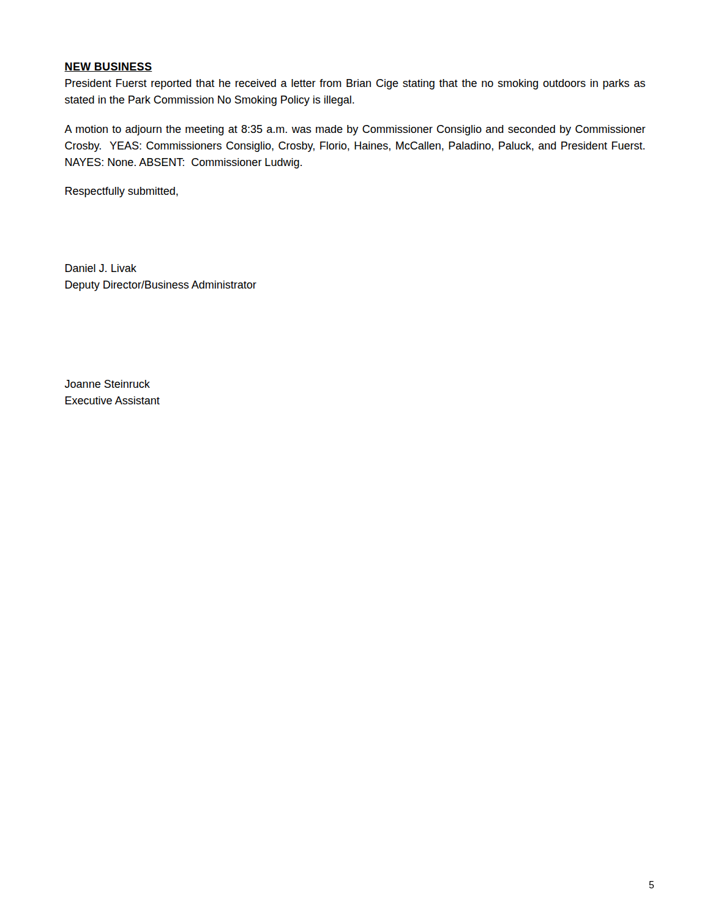NEW BUSINESS
President Fuerst reported that he received a letter from Brian Cige stating that the no smoking outdoors in parks as stated in the Park Commission No Smoking Policy is illegal.
A motion to adjourn the meeting at 8:35 a.m. was made by Commissioner Consiglio and seconded by Commissioner Crosby. YEAS: Commissioners Consiglio, Crosby, Florio, Haines, McCallen, Paladino, Paluck, and President Fuerst. NAYES: None. ABSENT: Commissioner Ludwig.
Respectfully submitted,
Daniel J. Livak
Deputy Director/Business Administrator
Joanne Steinruck
Executive Assistant
5